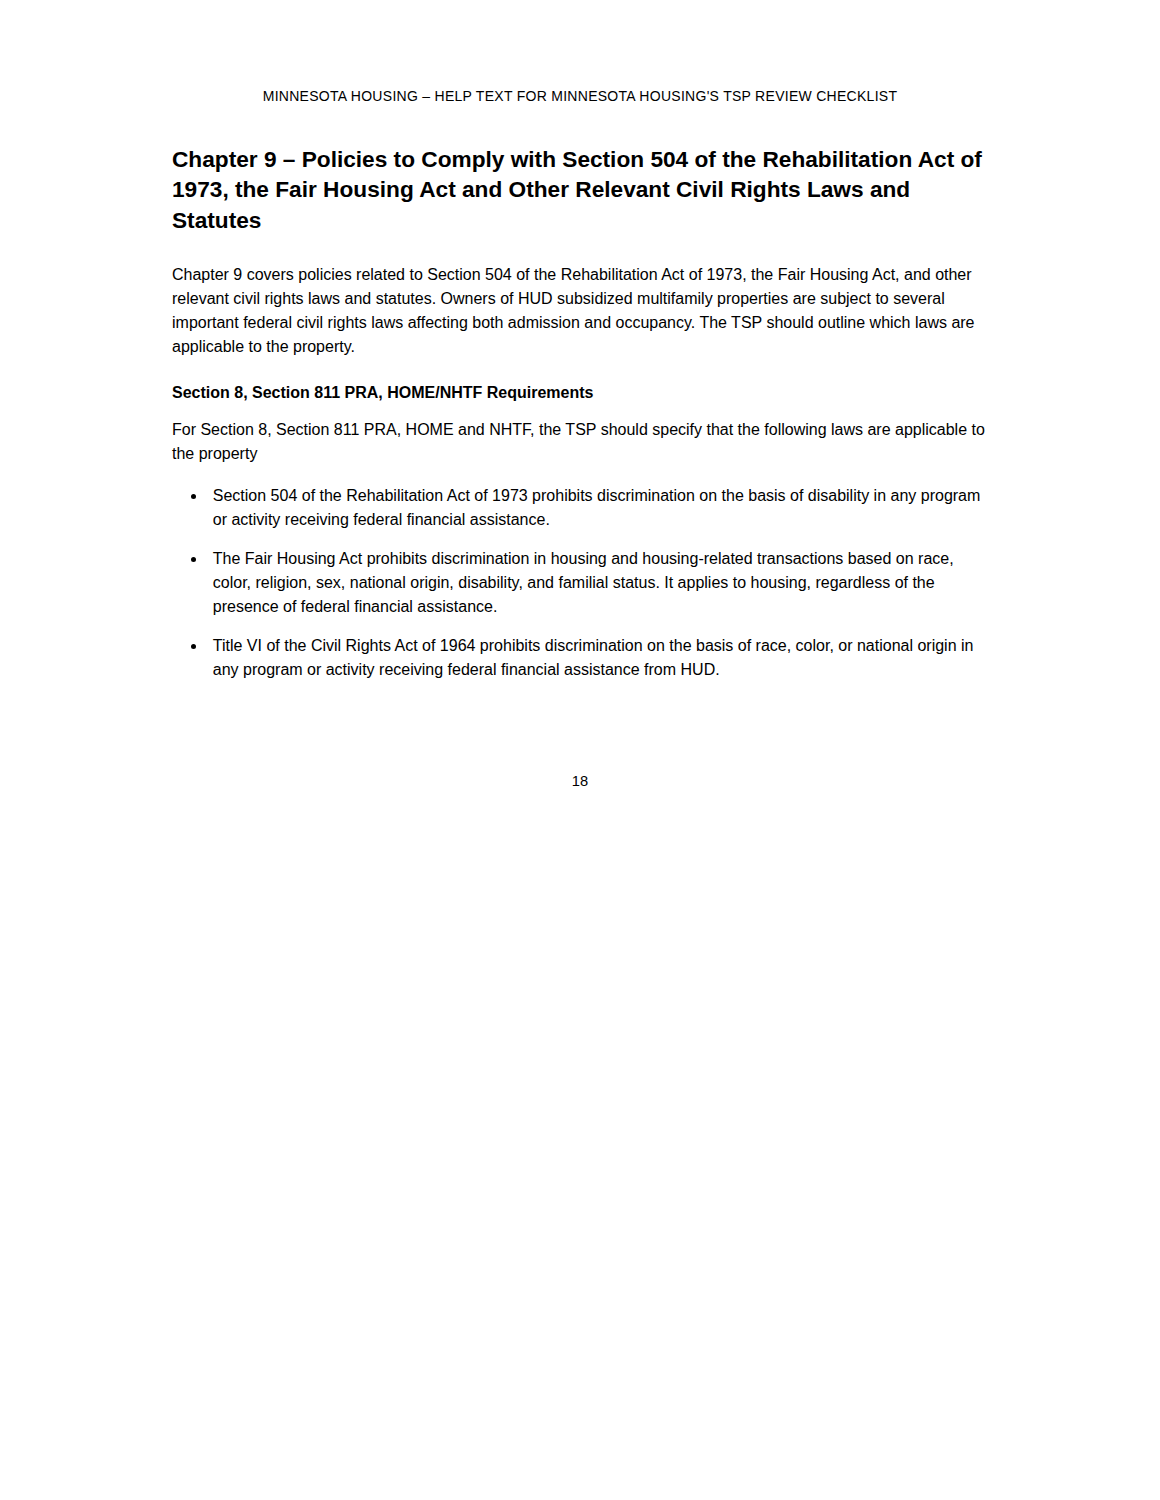MINNESOTA HOUSING – HELP TEXT FOR MINNESOTA HOUSING'S TSP REVIEW CHECKLIST
Chapter 9 – Policies to Comply with Section 504 of the Rehabilitation Act of 1973, the Fair Housing Act and Other Relevant Civil Rights Laws and Statutes
Chapter 9 covers policies related to Section 504 of the Rehabilitation Act of 1973, the Fair Housing Act, and other relevant civil rights laws and statutes. Owners of HUD subsidized multifamily properties are subject to several important federal civil rights laws affecting both admission and occupancy. The TSP should outline which laws are applicable to the property.
Section 8, Section 811 PRA, HOME/NHTF Requirements
For Section 8, Section 811 PRA, HOME and NHTF, the TSP should specify that the following laws are applicable to the property
Section 504 of the Rehabilitation Act of 1973 prohibits discrimination on the basis of disability in any program or activity receiving federal financial assistance.
The Fair Housing Act prohibits discrimination in housing and housing-related transactions based on race, color, religion, sex, national origin, disability, and familial status. It applies to housing, regardless of the presence of federal financial assistance.
Title VI of the Civil Rights Act of 1964 prohibits discrimination on the basis of race, color, or national origin in any program or activity receiving federal financial assistance from HUD.
18